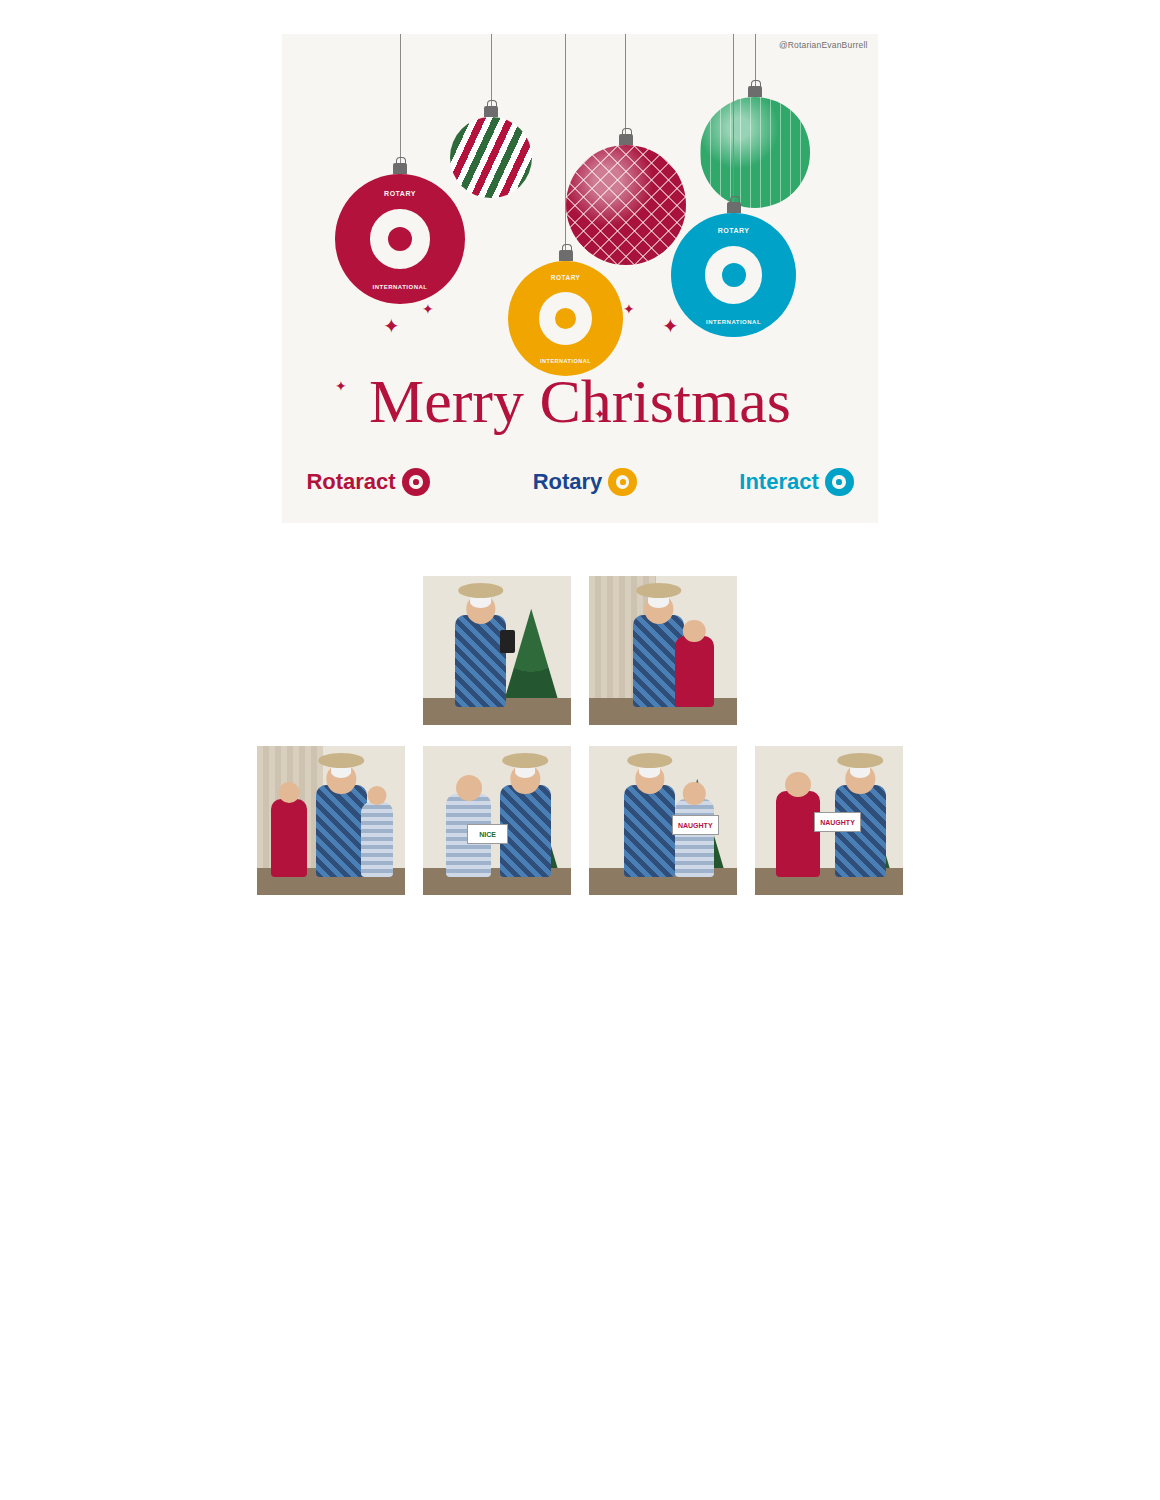@RotarianEvanBurrell
ROTARY
INTERNATIONAL
ROTARY
INTERNATIONAL
ROTARY
INTERNATIONAL
✦ ✦ ✦ ✦ ✦ ✦
Merry Christmas
Rotaract
Rotary
Interact
NICE
NAUGHTY
NAUGHTY